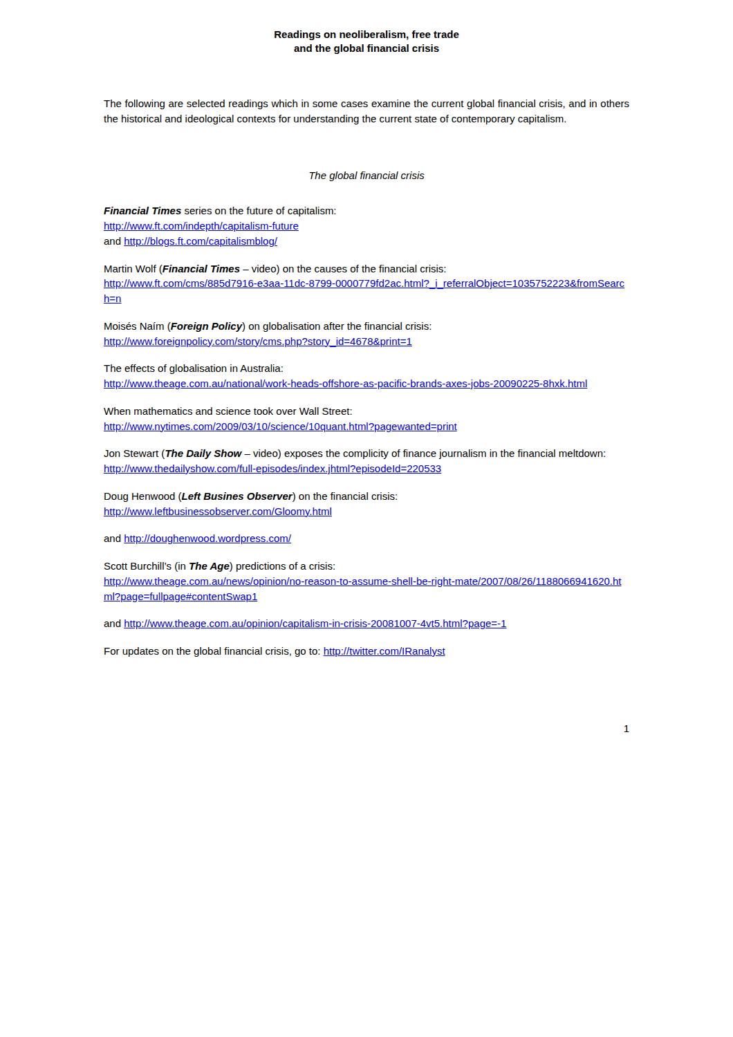Readings on neoliberalism, free trade
and the global financial crisis
The following are selected readings which in some cases examine the current global financial crisis, and in others the historical and ideological contexts for understanding the current state of contemporary capitalism.
The global financial crisis
Financial Times series on the future of capitalism:
http://www.ft.com/indepth/capitalism-future
and http://blogs.ft.com/capitalismblog/
Martin Wolf (Financial Times – video) on the causes of the financial crisis:
http://www.ft.com/cms/885d7916-e3aa-11dc-8799-0000779fd2ac.html?_i_referralObject=1035752223&fromSearch=n
Moisés Naím (Foreign Policy) on globalisation after the financial crisis:
http://www.foreignpolicy.com/story/cms.php?story_id=4678&print=1
The effects of globalisation in Australia:
http://www.theage.com.au/national/work-heads-offshore-as-pacific-brands-axes-jobs-20090225-8hxk.html
When mathematics and science took over Wall Street:
http://www.nytimes.com/2009/03/10/science/10quant.html?pagewanted=print
Jon Stewart (The Daily Show – video) exposes the complicity of finance journalism in the financial meltdown:
http://www.thedailyshow.com/full-episodes/index.jhtml?episodeId=220533
Doug Henwood (Left Busines Observer) on the financial crisis:
http://www.leftbusinessobserver.com/Gloomy.html
and http://doughenwood.wordpress.com/
Scott Burchill’s (in The Age) predictions of a crisis:
http://www.theage.com.au/news/opinion/no-reason-to-assume-shell-be-right-mate/2007/08/26/1188066941620.html?page=fullpage#contentSwap1
and http://www.theage.com.au/opinion/capitalism-in-crisis-20081007-4vt5.html?page=-1
For updates on the global financial crisis, go to: http://twitter.com/IRanalyst
1